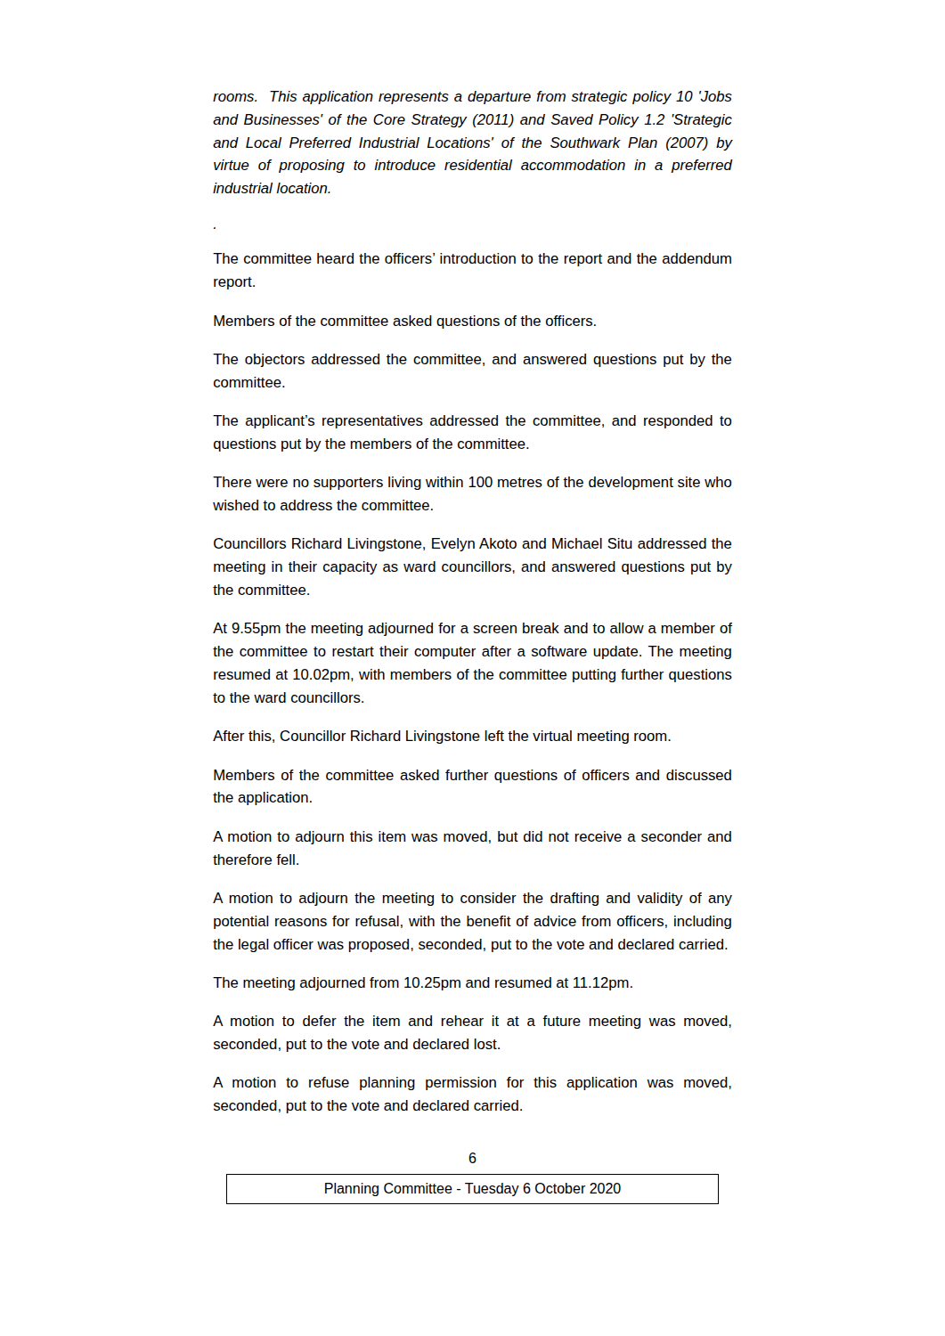rooms. This application represents a departure from strategic policy 10 'Jobs and Businesses' of the Core Strategy (2011) and Saved Policy 1.2 'Strategic and Local Preferred Industrial Locations' of the Southwark Plan (2007) by virtue of proposing to introduce residential accommodation in a preferred industrial location.
.
The committee heard the officers’ introduction to the report and the addendum report.
Members of the committee asked questions of the officers.
The objectors addressed the committee, and answered questions put by the committee.
The applicant’s representatives addressed the committee, and responded to questions put by the members of the committee.
There were no supporters living within 100 metres of the development site who wished to address the committee.
Councillors Richard Livingstone, Evelyn Akoto and Michael Situ addressed the meeting in their capacity as ward councillors, and answered questions put by the committee.
At 9.55pm the meeting adjourned for a screen break and to allow a member of the committee to restart their computer after a software update. The meeting resumed at 10.02pm, with members of the committee putting further questions to the ward councillors.
After this, Councillor Richard Livingstone left the virtual meeting room.
Members of the committee asked further questions of officers and discussed the application.
A motion to adjourn this item was moved, but did not receive a seconder and therefore fell.
A motion to adjourn the meeting to consider the drafting and validity of any potential reasons for refusal, with the benefit of advice from officers, including the legal officer was proposed, seconded, put to the vote and declared carried.
The meeting adjourned from 10.25pm and resumed at 11.12pm.
A motion to defer the item and rehear it at a future meeting was moved, seconded, put to the vote and declared lost.
A motion to refuse planning permission for this application was moved, seconded, put to the vote and declared carried.
6
Planning Committee - Tuesday 6 October 2020